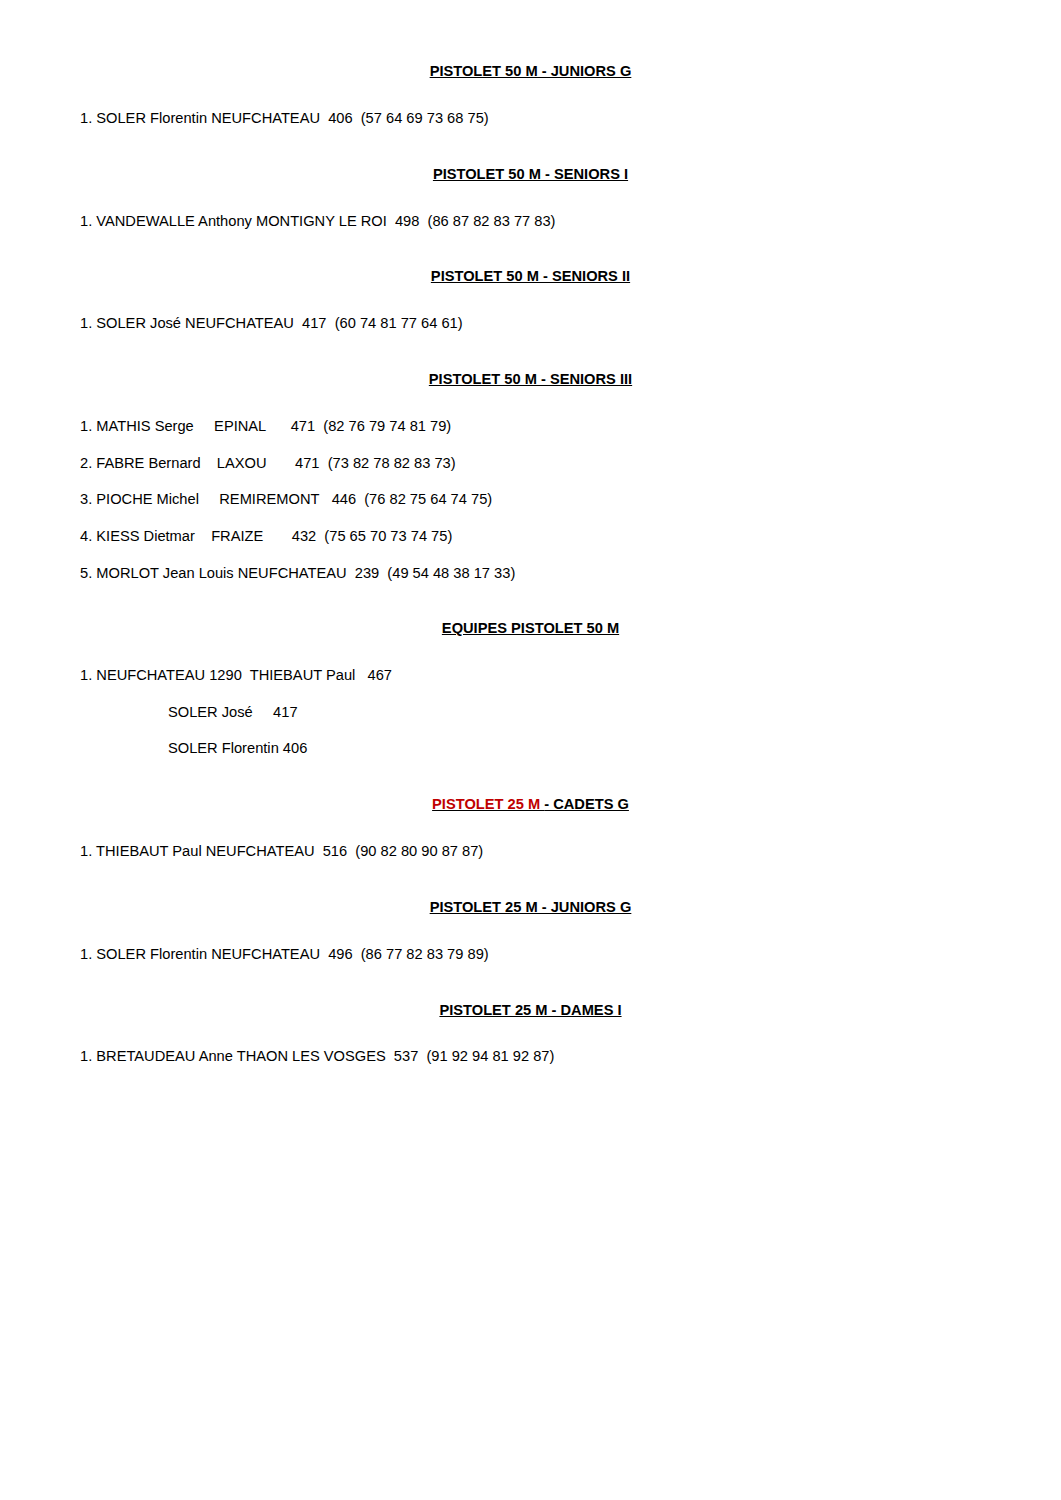PISTOLET 50 M - JUNIORS G
1. SOLER Florentin NEUFCHATEAU 406 (57 64 69 73 68 75)
PISTOLET 50 M - SENIORS I
1. VANDEWALLE Anthony MONTIGNY LE ROI 498 (86 87 82 83 77 83)
PISTOLET 50 M - SENIORS II
1. SOLER José NEUFCHATEAU 417 (60 74 81 77 64 61)
PISTOLET 50 M - SENIORS III
1. MATHIS Serge EPINAL 471 (82 76 79 74 81 79)
2. FABRE Bernard LAXOU 471 (73 82 78 82 83 73)
3. PIOCHE Michel REMIREMONT 446 (76 82 75 64 74 75)
4. KIESS Dietmar FRAIZE 432 (75 65 70 73 74 75)
5. MORLOT Jean Louis NEUFCHATEAU 239 (49 54 48 38 17 33)
EQUIPES PISTOLET 50 M
1. NEUFCHATEAU 1290 THIEBAUT Paul 467
SOLER José 417
SOLER Florentin 406
PISTOLET 25 M - CADETS G
1. THIEBAUT Paul NEUFCHATEAU 516 (90 82 80 90 87 87)
PISTOLET 25 M - JUNIORS G
1. SOLER Florentin NEUFCHATEAU 496 (86 77 82 83 79 89)
PISTOLET 25 M - DAMES I
1. BRETAUDEAU Anne THAON LES VOSGES 537 (91 92 94 81 92 87)